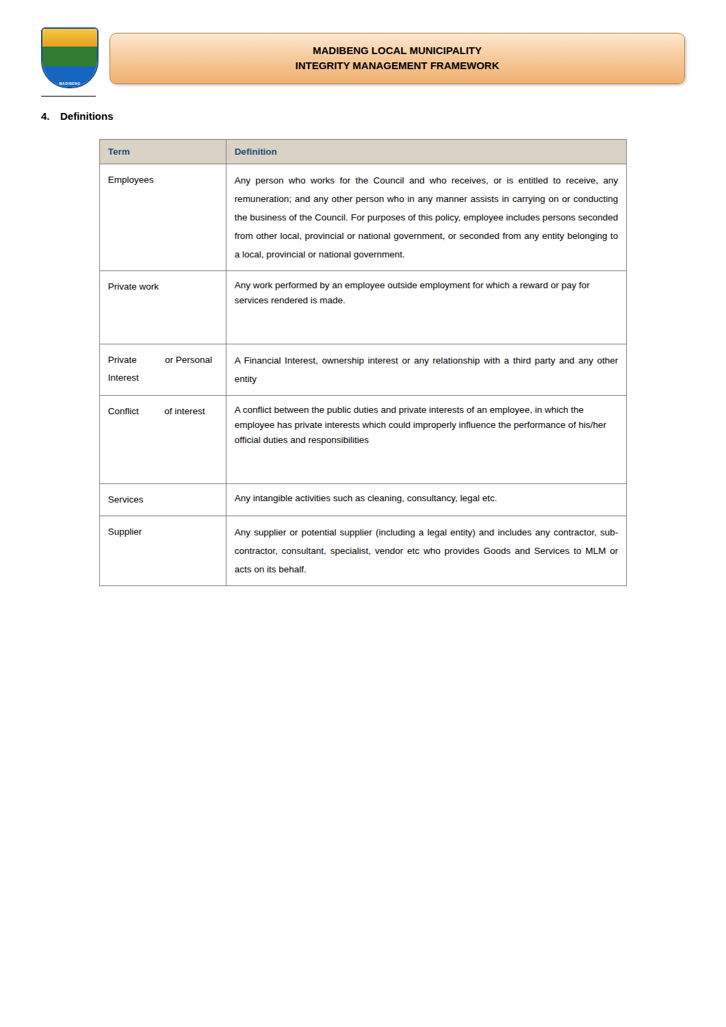MADIBENG
MADIBENG LOCAL MUNICIPALITY
INTEGRITY MANAGEMENT FRAMEWORK
4. Definitions
| Term | Definition |
| --- | --- |
| Employees | Any person who works for the Council and who receives, or is entitled to receive, any remuneration; and any other person who in any manner assists in carrying on or conducting the business of the Council. For purposes of this policy, employee includes persons seconded from other local, provincial or national government, or seconded from any entity belonging to a local, provincial or national government. |
| Private work | Any work performed by an employee outside employment for which a reward or pay for services rendered is made. |
| Private or Personal Interest | A Financial Interest, ownership interest or any relationship with a third party and any other entity |
| Conflict of interest | A conflict between the public duties and private interests of an employee, in which the employee has private interests which could improperly influence the performance of his/her official duties and responsibilities |
| Services | Any intangible activities such as cleaning, consultancy, legal etc. |
| Supplier | Any supplier or potential supplier (including a legal entity) and includes any contractor, sub-contractor, consultant, specialist, vendor etc who provides Goods and Services to MLM or acts on its behalf. |